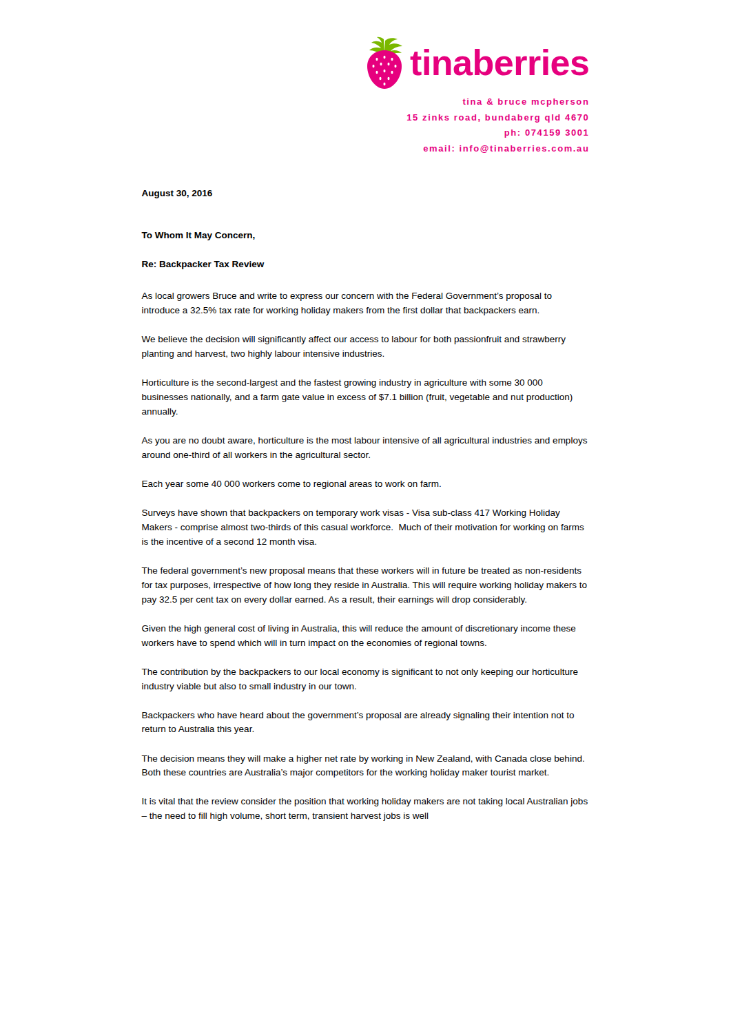tinaberries
tina & bruce mcpherson
15 zinks road, bundaberg qld 4670
ph: 074159 3001
email: info@tinaberries.com.au
August 30, 2016
To Whom It May Concern,
Re: Backpacker Tax Review
As local growers Bruce and write to express our concern with the Federal Government’s proposal to introduce a 32.5% tax rate for working holiday makers from the first dollar that backpackers earn.
We believe the decision will significantly affect our access to labour for both passionfruit and strawberry planting and harvest, two highly labour intensive industries.
Horticulture is the second-largest and the fastest growing industry in agriculture with some 30 000 businesses nationally, and a farm gate value in excess of $7.1 billion (fruit, vegetable and nut production) annually.
As you are no doubt aware, horticulture is the most labour intensive of all agricultural industries and employs around one-third of all workers in the agricultural sector.
Each year some 40 000 workers come to regional areas to work on farm.
Surveys have shown that backpackers on temporary work visas - Visa sub-class 417 Working Holiday Makers - comprise almost two-thirds of this casual workforce. Much of their motivation for working on farms is the incentive of a second 12 month visa.
The federal government’s new proposal means that these workers will in future be treated as non-residents for tax purposes, irrespective of how long they reside in Australia. This will require working holiday makers to pay 32.5 per cent tax on every dollar earned. As a result, their earnings will drop considerably.
Given the high general cost of living in Australia, this will reduce the amount of discretionary income these workers have to spend which will in turn impact on the economies of regional towns.
The contribution by the backpackers to our local economy is significant to not only keeping our horticulture industry viable but also to small industry in our town.
Backpackers who have heard about the government’s proposal are already signaling their intention not to return to Australia this year.
The decision means they will make a higher net rate by working in New Zealand, with Canada close behind. Both these countries are Australia’s major competitors for the working holiday maker tourist market.
It is vital that the review consider the position that working holiday makers are not taking local Australian jobs – the need to fill high volume, short term, transient harvest jobs is well